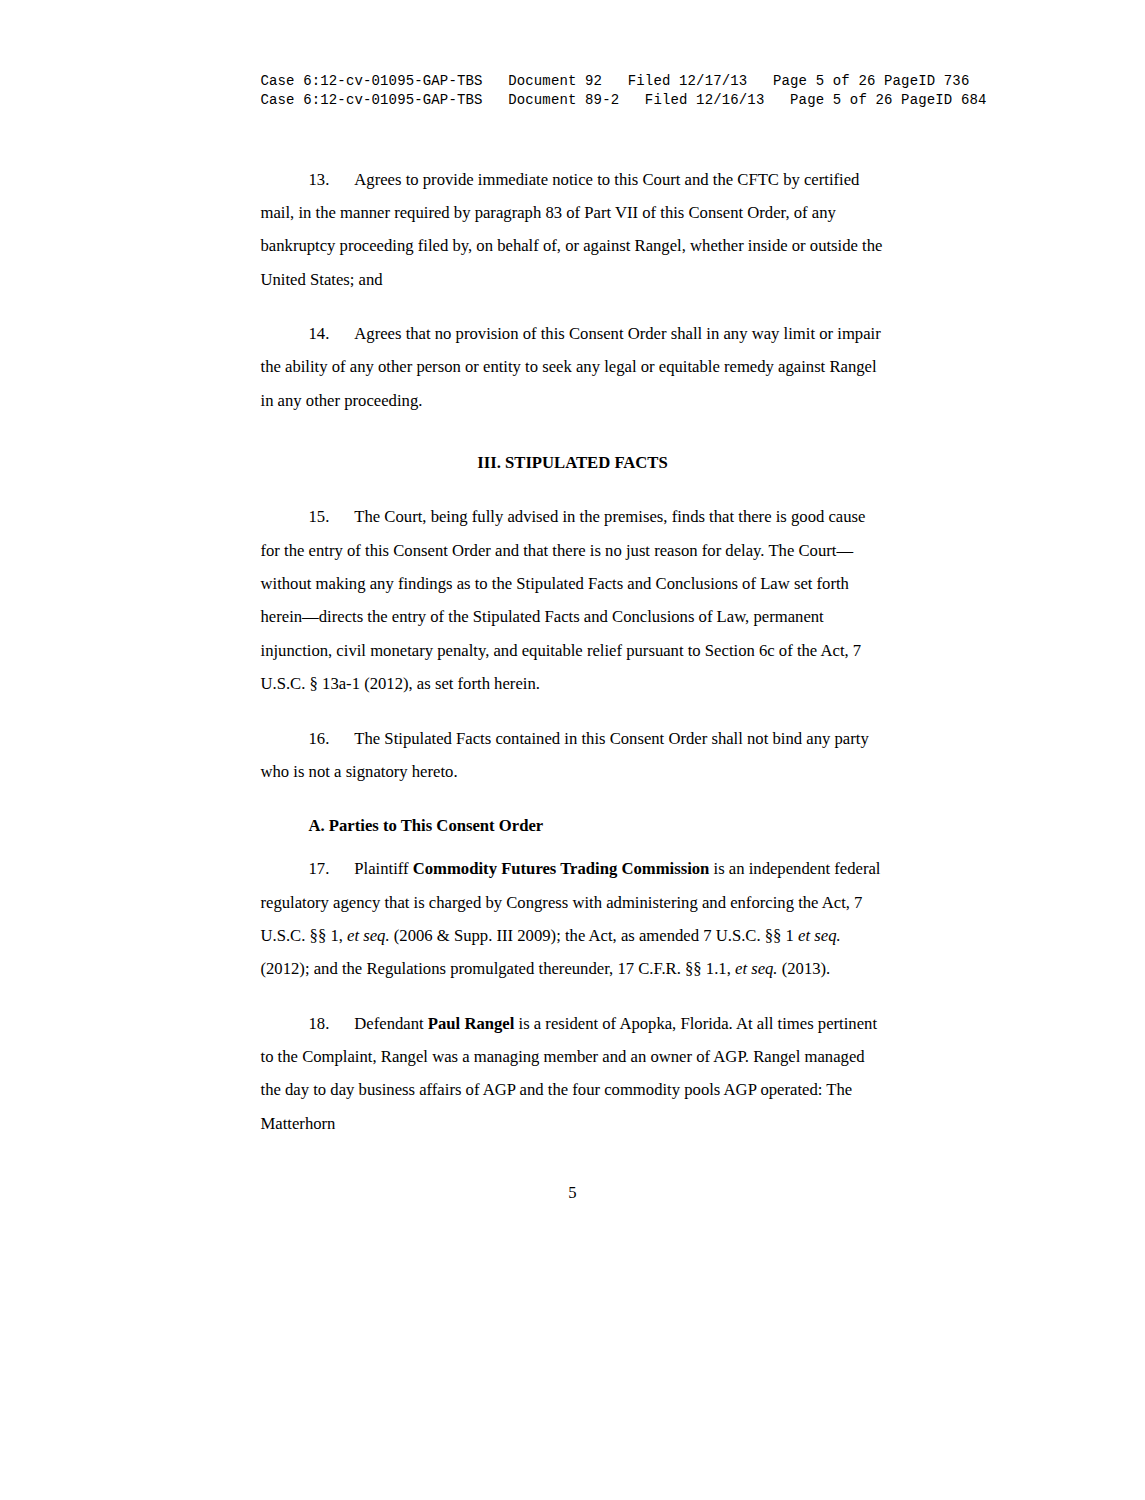Case 6:12-cv-01095-GAP-TBS Document 92 Filed 12/17/13 Page 5 of 26 PageID 736
Case 6:12-cv-01095-GAP-TBS Document 89-2 Filed 12/16/13 Page 5 of 26 PageID 684
13. Agrees to provide immediate notice to this Court and the CFTC by certified mail, in the manner required by paragraph 83 of Part VII of this Consent Order, of any bankruptcy proceeding filed by, on behalf of, or against Rangel, whether inside or outside the United States; and
14. Agrees that no provision of this Consent Order shall in any way limit or impair the ability of any other person or entity to seek any legal or equitable remedy against Rangel in any other proceeding.
III. STIPULATED FACTS
15. The Court, being fully advised in the premises, finds that there is good cause for the entry of this Consent Order and that there is no just reason for delay. The Court—without making any findings as to the Stipulated Facts and Conclusions of Law set forth herein—directs the entry of the Stipulated Facts and Conclusions of Law, permanent injunction, civil monetary penalty, and equitable relief pursuant to Section 6c of the Act, 7 U.S.C. § 13a-1 (2012), as set forth herein.
16. The Stipulated Facts contained in this Consent Order shall not bind any party who is not a signatory hereto.
A. Parties to This Consent Order
17. Plaintiff Commodity Futures Trading Commission is an independent federal regulatory agency that is charged by Congress with administering and enforcing the Act, 7 U.S.C. §§ 1, et seq. (2006 & Supp. III 2009); the Act, as amended 7 U.S.C. §§ 1 et seq. (2012); and the Regulations promulgated thereunder, 17 C.F.R. §§ 1.1, et seq. (2013).
18. Defendant Paul Rangel is a resident of Apopka, Florida. At all times pertinent to the Complaint, Rangel was a managing member and an owner of AGP. Rangel managed the day to day business affairs of AGP and the four commodity pools AGP operated: The Matterhorn
5